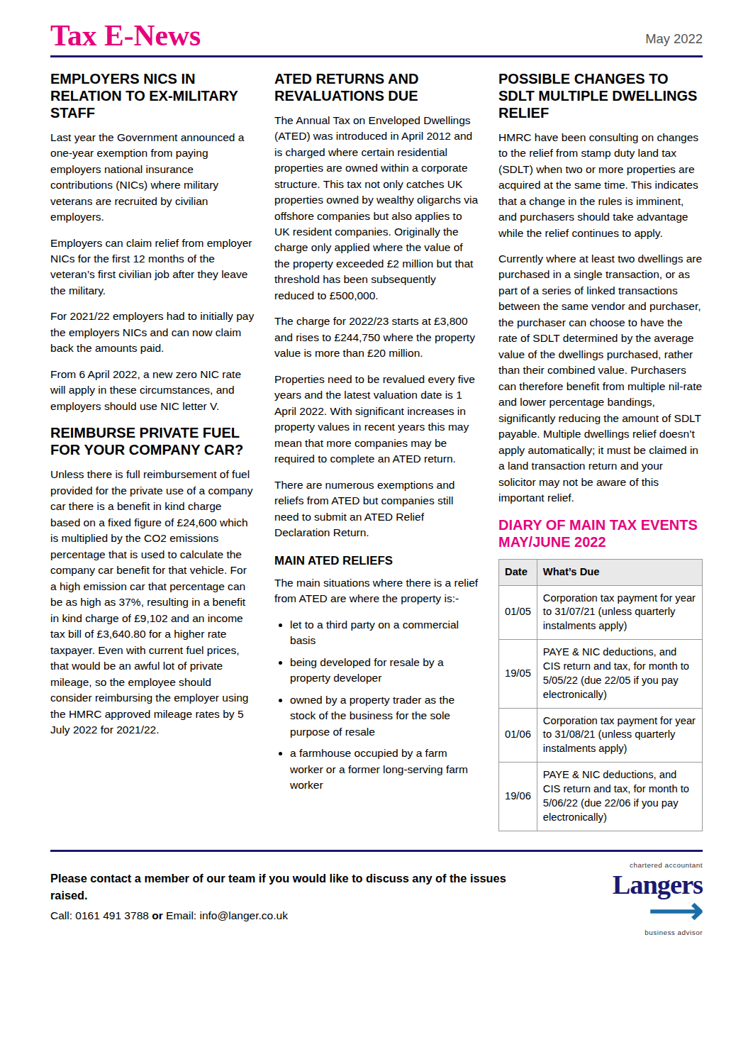Tax E-News
May 2022
EMPLOYERS NICS IN RELATION TO EX-MILITARY STAFF
Last year the Government announced a one-year exemption from paying employers national insurance contributions (NICs) where military veterans are recruited by civilian employers.
Employers can claim relief from employer NICs for the first 12 months of the veteran’s first civilian job after they leave the military.
For 2021/22 employers had to initially pay the employers NICs and can now claim back the amounts paid.
From 6 April 2022, a new zero NIC rate will apply in these circumstances, and employers should use NIC letter V.
REIMBURSE PRIVATE FUEL FOR YOUR COMPANY CAR?
Unless there is full reimbursement of fuel provided for the private use of a company car there is a benefit in kind charge based on a fixed figure of £24,600 which is multiplied by the CO2 emissions percentage that is used to calculate the company car benefit for that vehicle. For a high emission car that percentage can be as high as 37%, resulting in a benefit in kind charge of £9,102 and an income tax bill of £3,640.80 for a higher rate taxpayer. Even with current fuel prices, that would be an awful lot of private mileage, so the employee should consider reimbursing the employer using the HMRC approved mileage rates by 5 July 2022 for 2021/22.
ATED RETURNS AND REVALUATIONS DUE
The Annual Tax on Enveloped Dwellings (ATED) was introduced in April 2012 and is charged where certain residential properties are owned within a corporate structure. This tax not only catches UK properties owned by wealthy oligarchs via offshore companies but also applies to UK resident companies. Originally the charge only applied where the value of the property exceeded £2 million but that threshold has been subsequently reduced to £500,000.
The charge for 2022/23 starts at £3,800 and rises to £244,750 where the property value is more than £20 million.
Properties need to be revalued every five years and the latest valuation date is 1 April 2022. With significant increases in property values in recent years this may mean that more companies may be required to complete an ATED return.
There are numerous exemptions and reliefs from ATED but companies still need to submit an ATED Relief Declaration Return.
MAIN ATED RELIEFS
The main situations where there is a relief from ATED are where the property is:-
let to a third party on a commercial basis
being developed for resale by a property developer
owned by a property trader as the stock of the business for the sole purpose of resale
a farmhouse occupied by a farm worker or a former long-serving farm worker
POSSIBLE CHANGES TO SDLT MULTIPLE DWELLINGS RELIEF
HMRC have been consulting on changes to the relief from stamp duty land tax (SDLT) when two or more properties are acquired at the same time. This indicates that a change in the rules is imminent, and purchasers should take advantage while the relief continues to apply.
Currently where at least two dwellings are purchased in a single transaction, or as part of a series of linked transactions between the same vendor and purchaser, the purchaser can choose to have the rate of SDLT determined by the average value of the dwellings purchased, rather than their combined value. Purchasers can therefore benefit from multiple nil-rate and lower percentage bandings, significantly reducing the amount of SDLT payable. Multiple dwellings relief doesn’t apply automatically; it must be claimed in a land transaction return and your solicitor may not be aware of this important relief.
DIARY OF MAIN TAX EVENTS
MAY/JUNE 2022
| Date | What’s Due |
| --- | --- |
| 01/05 | Corporation tax payment for year to 31/07/21 (unless quarterly instalments apply) |
| 19/05 | PAYE & NIC deductions, and CIS return and tax, for month to 5/05/22 (due 22/05 if you pay electronically) |
| 01/06 | Corporation tax payment for year to 31/08/21 (unless quarterly instalments apply) |
| 19/06 | PAYE & NIC deductions, and CIS return and tax, for month to 5/06/22 (due 22/06 if you pay electronically) |
Please contact a member of our team if you would like to discuss any of the issues raised.
Call: 0161 491 3788 or Email: info@langer.co.uk
chartered accountant
Langers ⟶
business advisor